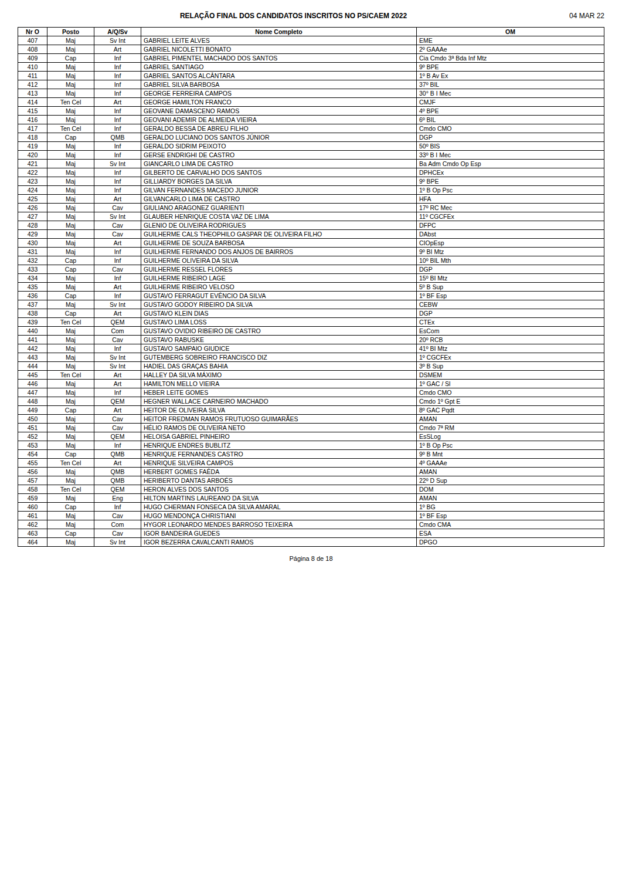RELAÇÃO FINAL DOS CANDIDATOS INSCRITOS NO PS/CAEM 2022 04 MAR 22
| Nr O | Posto | A/Q/Sv | Nome Completo | OM |
| --- | --- | --- | --- | --- |
| 407 | Maj | Sv Int | GABRIEL LEITE ALVES | EME |
| 408 | Maj | Art | GABRIEL NICOLETTI BONATO | 2º GAAAe |
| 409 | Cap | Inf | GABRIEL PIMENTEL MACHADO DOS SANTOS | Cia Cmdo 3ª Bda Inf Mtz |
| 410 | Maj | Inf | GABRIEL SANTIAGO | 9º BPE |
| 411 | Maj | Inf | GABRIEL SANTOS ALCÂNTARA | 1º B Av Ex |
| 412 | Maj | Inf | GABRIEL SILVA BARBOSA | 37º BIL |
| 413 | Maj | Inf | GEORGE FERREIRA CAMPOS | 30° B I Mec |
| 414 | Ten Cel | Art | GEORGE HAMILTON FRANCO | CMJF |
| 415 | Maj | Inf | GEOVANE DAMASCENO RAMOS | 4º BPE |
| 416 | Maj | Inf | GEOVANI ADEMIR DE ALMEIDA VIEIRA | 6º BIL |
| 417 | Ten Cel | Inf | GERALDO BESSA DE ABREU FILHO | Cmdo CMO |
| 418 | Cap | QMB | GERALDO LUCIANO DOS SANTOS JÚNIOR | DGP |
| 419 | Maj | Inf | GERALDO SIDRIM PEIXOTO | 50º BIS |
| 420 | Maj | Inf | GERSE ENDRIGHI DE CASTRO | 33º B I Mec |
| 421 | Maj | Sv Int | GIANCARLO LIMA DE CASTRO | Ba Adm Cmdo Op Esp |
| 422 | Maj | Inf | GILBERTO DE CARVALHO DOS SANTOS | DPHCEx |
| 423 | Maj | Inf | GILLIARDY BORGES DA SILVA | 9º BPE |
| 424 | Maj | Inf | GILVAN FERNANDES MACEDO JUNIOR | 1º B Op Psc |
| 425 | Maj | Art | GILVANCARLO LIMA DE CASTRO | HFA |
| 426 | Maj | Cav | GIULIANO ARAGONEZ GUARIENTI | 17º RC Mec |
| 427 | Maj | Sv Int | GLAUBER HENRIQUE COSTA VAZ DE LIMA | 11º CGCFEx |
| 428 | Maj | Cav | GLENIO DE OLIVEIRA RODRIGUES | DFPC |
| 429 | Maj | Cav | GUILHERME CALS THEOPHILO GASPAR DE OLIVEIRA FILHO | DAbst |
| 430 | Maj | Art | GUILHERME DE SOUZA BARBOSA | CIOpEsp |
| 431 | Maj | Inf | GUILHERME FERNANDO DOS ANJOS DE BAIRROS | 9º BI Mtz |
| 432 | Cap | Inf | GUILHERME OLIVEIRA DA SILVA | 10º BIL Mth |
| 433 | Cap | Cav | GUILHERME RESSEL FLORES | DGP |
| 434 | Maj | Inf | GUILHERME RIBEIRO LAGE | 15º BI Mtz |
| 435 | Maj | Art | GUILHERME RIBEIRO VELOSO | 5º B Sup |
| 436 | Cap | Inf | GUSTAVO FERRAGUT EVÊNCIO DA SILVA | 1º BF Esp |
| 437 | Maj | Sv Int | GUSTAVO GODOY RIBEIRO DA SILVA | CEBW |
| 438 | Cap | Art | GUSTAVO KLEIN DIAS | DGP |
| 439 | Ten Cel | QEM | GUSTAVO LIMA LOSS | CTEx |
| 440 | Maj | Com | GUSTAVO OVIDIO RIBEIRO DE CASTRO | EsCom |
| 441 | Maj | Cav | GUSTAVO RABUSKE | 20º RCB |
| 442 | Maj | Inf | GUSTAVO SAMPAIO GIUDICE | 41º BI Mtz |
| 443 | Maj | Sv Int | GUTEMBERG SOBREIRO FRANCISCO DIZ | 1º CGCFEx |
| 444 | Maj | Sv Int | HADIEL DAS GRAÇAS BAHIA | 3º B Sup |
| 445 | Ten Cel | Art | HALLEY DA SILVA MÁXIMO | DSMEM |
| 446 | Maj | Art | HAMILTON MELLO VIEIRA | 1º GAC / Sl |
| 447 | Maj | Inf | HEBER LEITE GOMES | Cmdo CMO |
| 448 | Maj | QEM | HEGNER WALLACE CARNEIRO MACHADO | Cmdo 1º Gpt E |
| 449 | Cap | Art | HEITOR DE OLIVEIRA SILVA | 8º GAC Pqdt |
| 450 | Maj | Cav | HEITOR FREDMAN RAMOS FRUTUOSO GUIMARÃES | AMAN |
| 451 | Maj | Cav | HÉLIO RAMOS DE OLIVEIRA NETO | Cmdo 7ª RM |
| 452 | Maj | QEM | HELOISA GABRIEL PINHEIRO | EsSLog |
| 453 | Maj | Inf | HENRIQUE ENDRES BUBLITZ | 1º B Op Psc |
| 454 | Cap | QMB | HENRIQUE FERNANDES CASTRO | 9º B Mnt |
| 455 | Ten Cel | Art | HENRIQUE SILVEIRA CAMPOS | 4º GAAAe |
| 456 | Maj | QMB | HERBERT GOMES FAÊDA | AMAN |
| 457 | Maj | QMB | HERIBERTO DANTAS ARBOÉS | 22º D Sup |
| 458 | Ten Cel | QEM | HERON ALVES DOS SANTOS | DOM |
| 459 | Maj | Eng | HILTON MARTINS LAUREANO DA SILVA | AMAN |
| 460 | Cap | Inf | HUGO CHERMAN FONSECA DA SILVA AMARAL | 1º BG |
| 461 | Maj | Cav | HUGO MENDONÇA CHRISTIANI | 1º BF Esp |
| 462 | Maj | Com | HYGOR LEONARDO MENDES BARROSO TEIXEIRA | Cmdo CMA |
| 463 | Cap | Cav | IGOR BANDEIRA GUEDES | ESA |
| 464 | Maj | Sv Int | IGOR BEZERRA CAVALCANTI RAMOS | DPGO |
Página 8 de 18